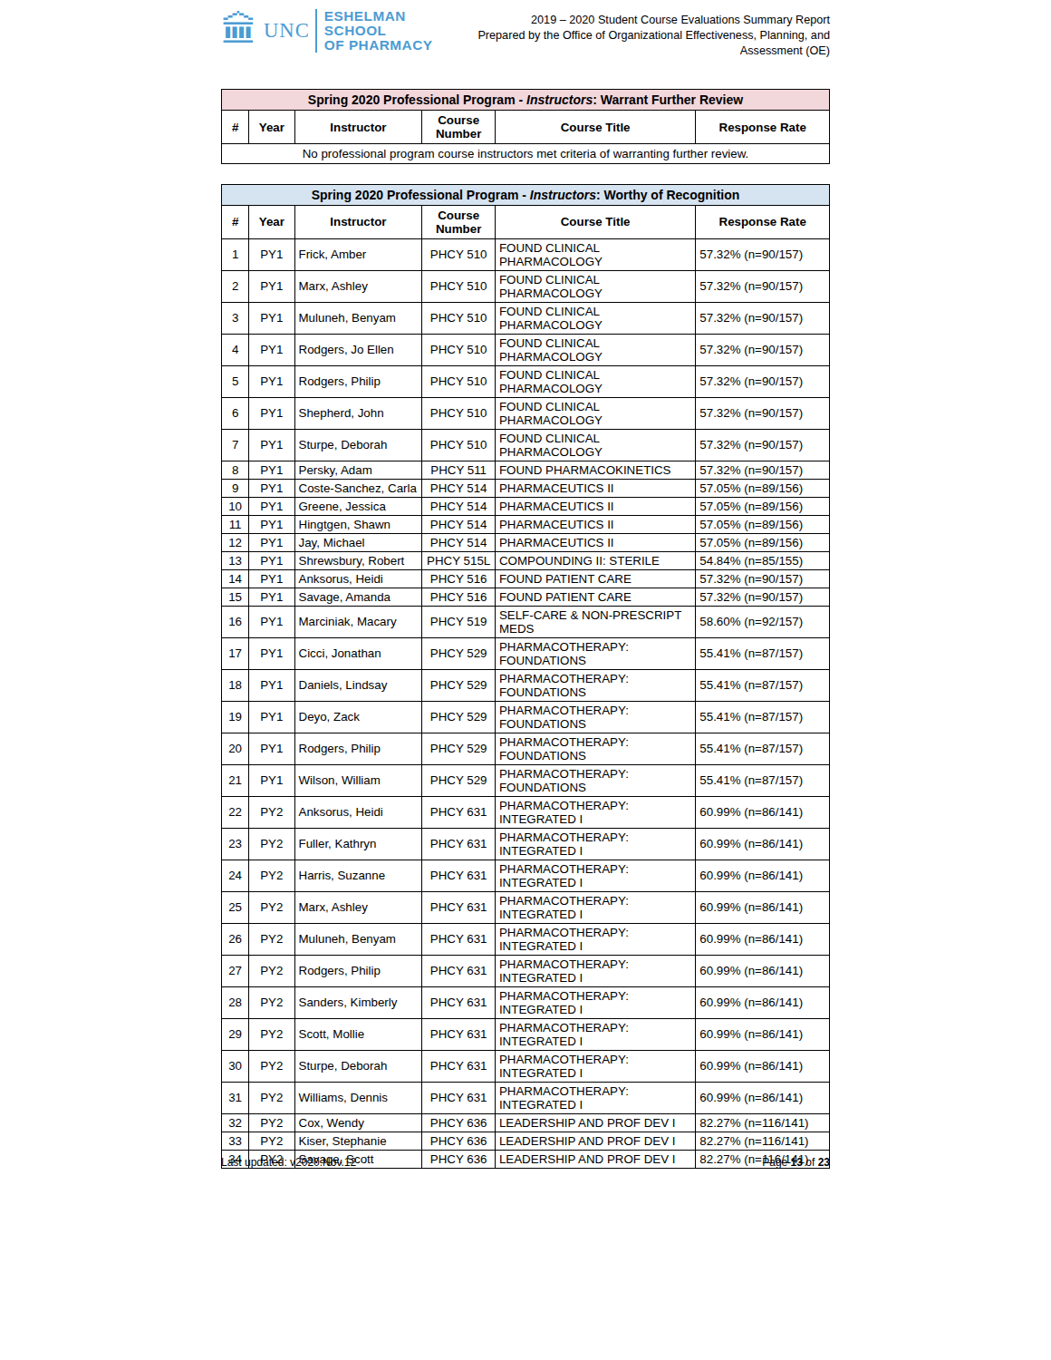🏛
UNC
ESHELMAN SCHOOL
OF PHARMACY
2019 – 2020 Student Course Evaluations Summary Report
Prepared by the Office of Organizational Effectiveness, Planning, and Assessment (OE)
| Spring 2020 Professional Program - Instructors : Warrant Further Review |
| --- |
| # | Year | Instructor | Course Number | Course Title | Response Rate |
| No professional program course instructors met criteria of warranting further review. |
| Spring 2020 Professional Program - Instructors : Worthy of Recognition |
| --- |
| # | Year | Instructor | Course Number | Course Title | Response Rate |
| 1 | PY1 | Frick, Amber | PHCY 510 | FOUND CLINICAL PHARMACOLOGY | 57.32% (n=90/157) |
| 2 | PY1 | Marx, Ashley | PHCY 510 | FOUND CLINICAL PHARMACOLOGY | 57.32% (n=90/157) |
| 3 | PY1 | Muluneh, Benyam | PHCY 510 | FOUND CLINICAL PHARMACOLOGY | 57.32% (n=90/157) |
| 4 | PY1 | Rodgers, Jo Ellen | PHCY 510 | FOUND CLINICAL PHARMACOLOGY | 57.32% (n=90/157) |
| 5 | PY1 | Rodgers, Philip | PHCY 510 | FOUND CLINICAL PHARMACOLOGY | 57.32% (n=90/157) |
| 6 | PY1 | Shepherd, John | PHCY 510 | FOUND CLINICAL PHARMACOLOGY | 57.32% (n=90/157) |
| 7 | PY1 | Sturpe, Deborah | PHCY 510 | FOUND CLINICAL PHARMACOLOGY | 57.32% (n=90/157) |
| 8 | PY1 | Persky, Adam | PHCY 511 | FOUND PHARMACOKINETICS | 57.32% (n=90/157) |
| 9 | PY1 | Coste-Sanchez, Carla | PHCY 514 | PHARMACEUTICS II | 57.05% (n=89/156) |
| 10 | PY1 | Greene, Jessica | PHCY 514 | PHARMACEUTICS II | 57.05% (n=89/156) |
| 11 | PY1 | Hingtgen, Shawn | PHCY 514 | PHARMACEUTICS II | 57.05% (n=89/156) |
| 12 | PY1 | Jay, Michael | PHCY 514 | PHARMACEUTICS II | 57.05% (n=89/156) |
| 13 | PY1 | Shrewsbury, Robert | PHCY 515L | COMPOUNDING II: STERILE | 54.84% (n=85/155) |
| 14 | PY1 | Anksorus, Heidi | PHCY 516 | FOUND PATIENT CARE | 57.32% (n=90/157) |
| 15 | PY1 | Savage, Amanda | PHCY 516 | FOUND PATIENT CARE | 57.32% (n=90/157) |
| 16 | PY1 | Marciniak, Macary | PHCY 519 | SELF-CARE & NON-PRESCRIPT MEDS | 58.60% (n=92/157) |
| 17 | PY1 | Cicci, Jonathan | PHCY 529 | PHARMACOTHERAPY: FOUNDATIONS | 55.41% (n=87/157) |
| 18 | PY1 | Daniels, Lindsay | PHCY 529 | PHARMACOTHERAPY: FOUNDATIONS | 55.41% (n=87/157) |
| 19 | PY1 | Deyo, Zack | PHCY 529 | PHARMACOTHERAPY: FOUNDATIONS | 55.41% (n=87/157) |
| 20 | PY1 | Rodgers, Philip | PHCY 529 | PHARMACOTHERAPY: FOUNDATIONS | 55.41% (n=87/157) |
| 21 | PY1 | Wilson, William | PHCY 529 | PHARMACOTHERAPY: FOUNDATIONS | 55.41% (n=87/157) |
| 22 | PY2 | Anksorus, Heidi | PHCY 631 | PHARMACOTHERAPY: INTEGRATED I | 60.99% (n=86/141) |
| 23 | PY2 | Fuller, Kathryn | PHCY 631 | PHARMACOTHERAPY: INTEGRATED I | 60.99% (n=86/141) |
| 24 | PY2 | Harris, Suzanne | PHCY 631 | PHARMACOTHERAPY: INTEGRATED I | 60.99% (n=86/141) |
| 25 | PY2 | Marx, Ashley | PHCY 631 | PHARMACOTHERAPY: INTEGRATED I | 60.99% (n=86/141) |
| 26 | PY2 | Muluneh, Benyam | PHCY 631 | PHARMACOTHERAPY: INTEGRATED I | 60.99% (n=86/141) |
| 27 | PY2 | Rodgers, Philip | PHCY 631 | PHARMACOTHERAPY: INTEGRATED I | 60.99% (n=86/141) |
| 28 | PY2 | Sanders, Kimberly | PHCY 631 | PHARMACOTHERAPY: INTEGRATED I | 60.99% (n=86/141) |
| 29 | PY2 | Scott, Mollie | PHCY 631 | PHARMACOTHERAPY: INTEGRATED I | 60.99% (n=86/141) |
| 30 | PY2 | Sturpe, Deborah | PHCY 631 | PHARMACOTHERAPY: INTEGRATED I | 60.99% (n=86/141) |
| 31 | PY2 | Williams, Dennis | PHCY 631 | PHARMACOTHERAPY: INTEGRATED I | 60.99% (n=86/141) |
| 32 | PY2 | Cox, Wendy | PHCY 636 | LEADERSHIP AND PROF DEV I | 82.27% (n=116/141) |
| 33 | PY2 | Kiser, Stephanie | PHCY 636 | LEADERSHIP AND PROF DEV I | 82.27% (n=116/141) |
| 34 | PY2 | Savage, Scott | PHCY 636 | LEADERSHIP AND PROF DEV I | 82.27% (n=116/141) |
Last updated: v2020.Nov.12
Page 13 of 23